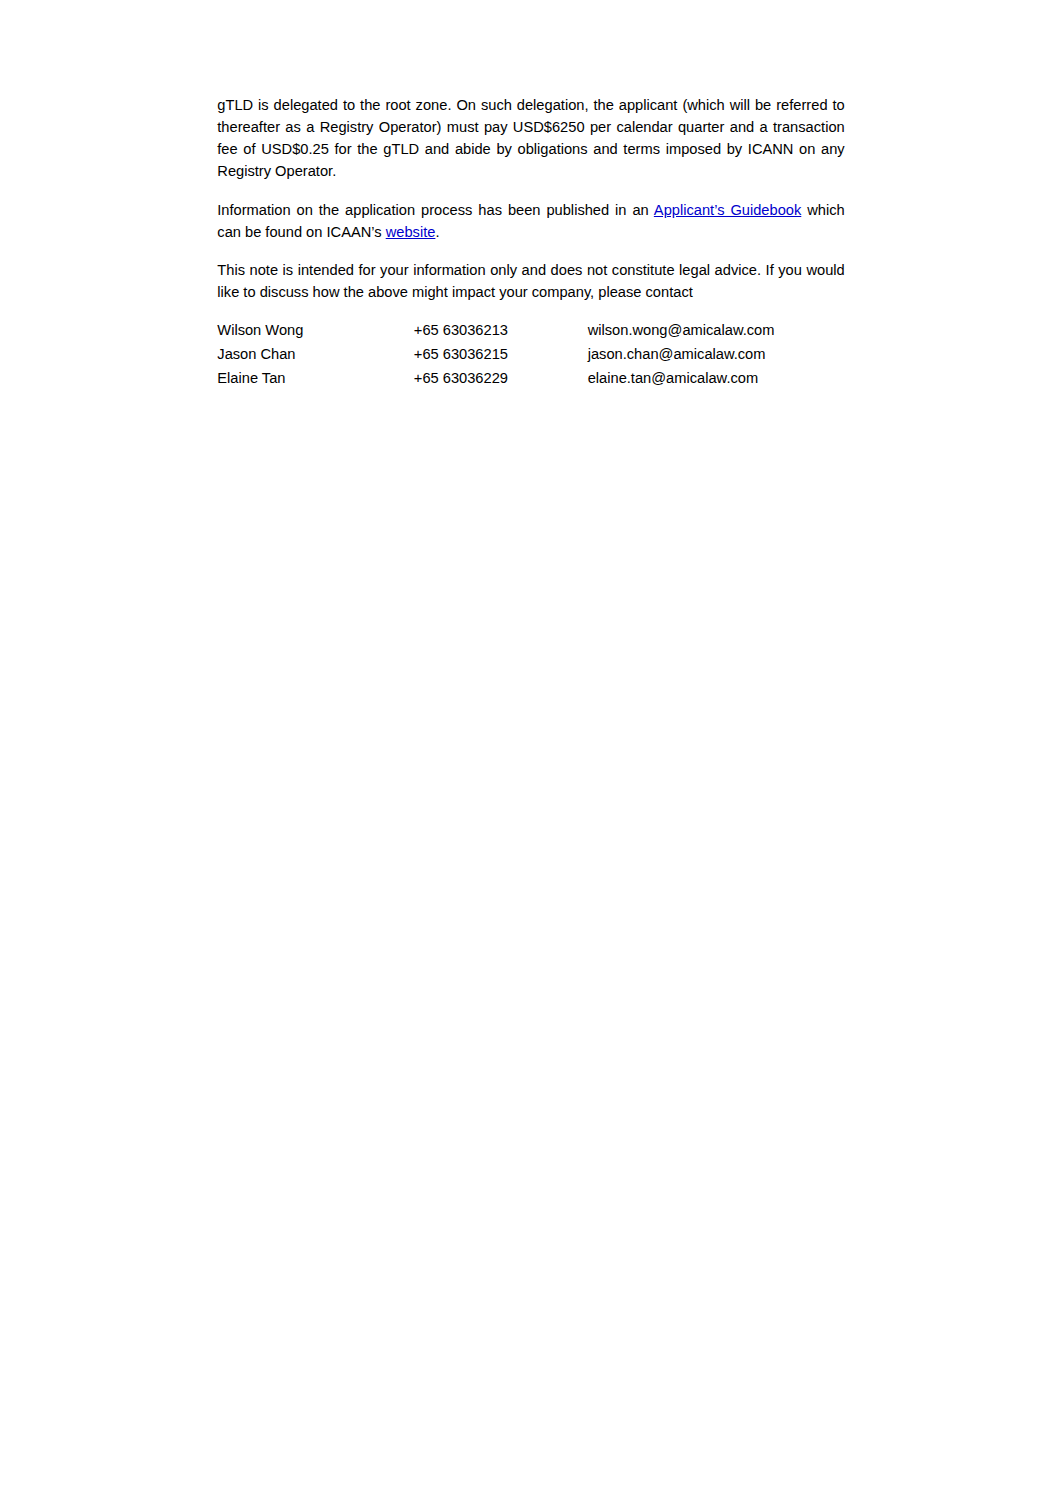gTLD is delegated to the root zone. On such delegation, the applicant (which will be referred to thereafter as a Registry Operator) must pay USD$6250 per calendar quarter and a transaction fee of USD$0.25 for the gTLD and abide by obligations and terms imposed by ICANN on any Registry Operator.
Information on the application process has been published in an Applicant’s Guidebook which can be found on ICAAN’s website.
This note is intended for your information only and does not constitute legal advice. If you would like to discuss how the above might impact your company, please contact
| Wilson Wong | +65 63036213 | wilson.wong@amicalaw.com |
| Jason Chan | +65 63036215 | jason.chan@amicalaw.com |
| Elaine Tan | +65 63036229 | elaine.tan@amicalaw.com |